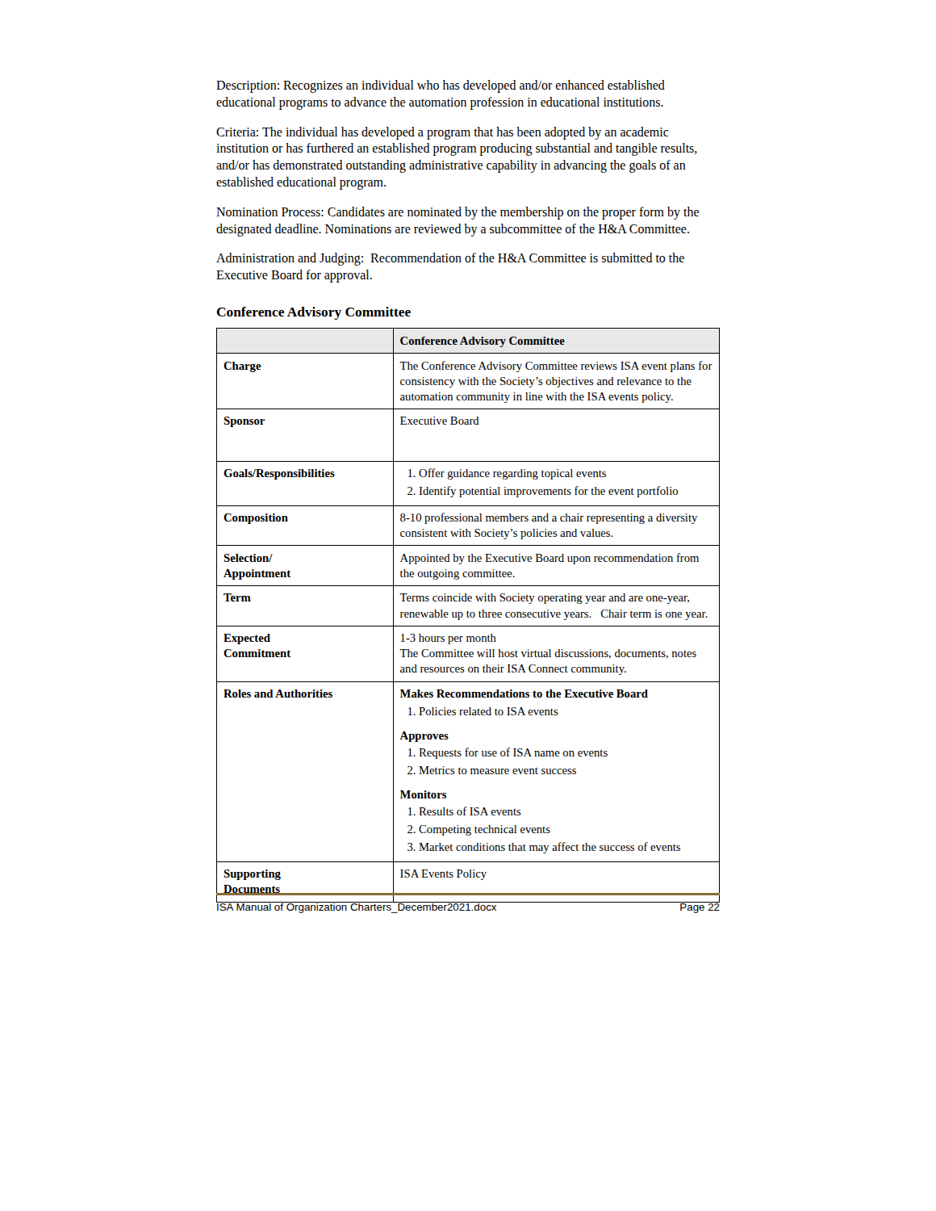Description: Recognizes an individual who has developed and/or enhanced established educational programs to advance the automation profession in educational institutions.
Criteria: The individual has developed a program that has been adopted by an academic institution or has furthered an established program producing substantial and tangible results, and/or has demonstrated outstanding administrative capability in advancing the goals of an established educational program.
Nomination Process: Candidates are nominated by the membership on the proper form by the designated deadline. Nominations are reviewed by a subcommittee of the H&A Committee.
Administration and Judging: Recommendation of the H&A Committee is submitted to the Executive Board for approval.
Conference Advisory Committee
| | Conference Advisory Committee |
| Charge | The Conference Advisory Committee reviews ISA event plans for consistency with the Society’s objectives and relevance to the automation community in line with the ISA events policy. |
| Sponsor | Executive Board |
| Goals/Responsibilities | Offer guidance regarding topical events Identify potential improvements for the event portfolio |
| Composition | 8-10 professional members and a chair representing a diversity consistent with Society’s policies and values. |
| Selection/ Appointment | Appointed by the Executive Board upon recommendation from the outgoing committee. |
| Term | Terms coincide with Society operating year and are one-year, renewable up to three consecutive years. Chair term is one year. |
| Expected Commitment | 1-3 hours per month The Committee will host virtual discussions, documents, notes and resources on their ISA Connect community. |
| Roles and Authorities | Makes Recommendations to the Executive Board Policies related to ISA events Approves Requests for use of ISA name on events Metrics to measure event success Monitors Results of ISA events Competing technical events Market conditions that may affect the success of events |
| Supporting Documents | ISA Events Policy |
ISA Manual of Organization Charters_December2021.docx Page 22